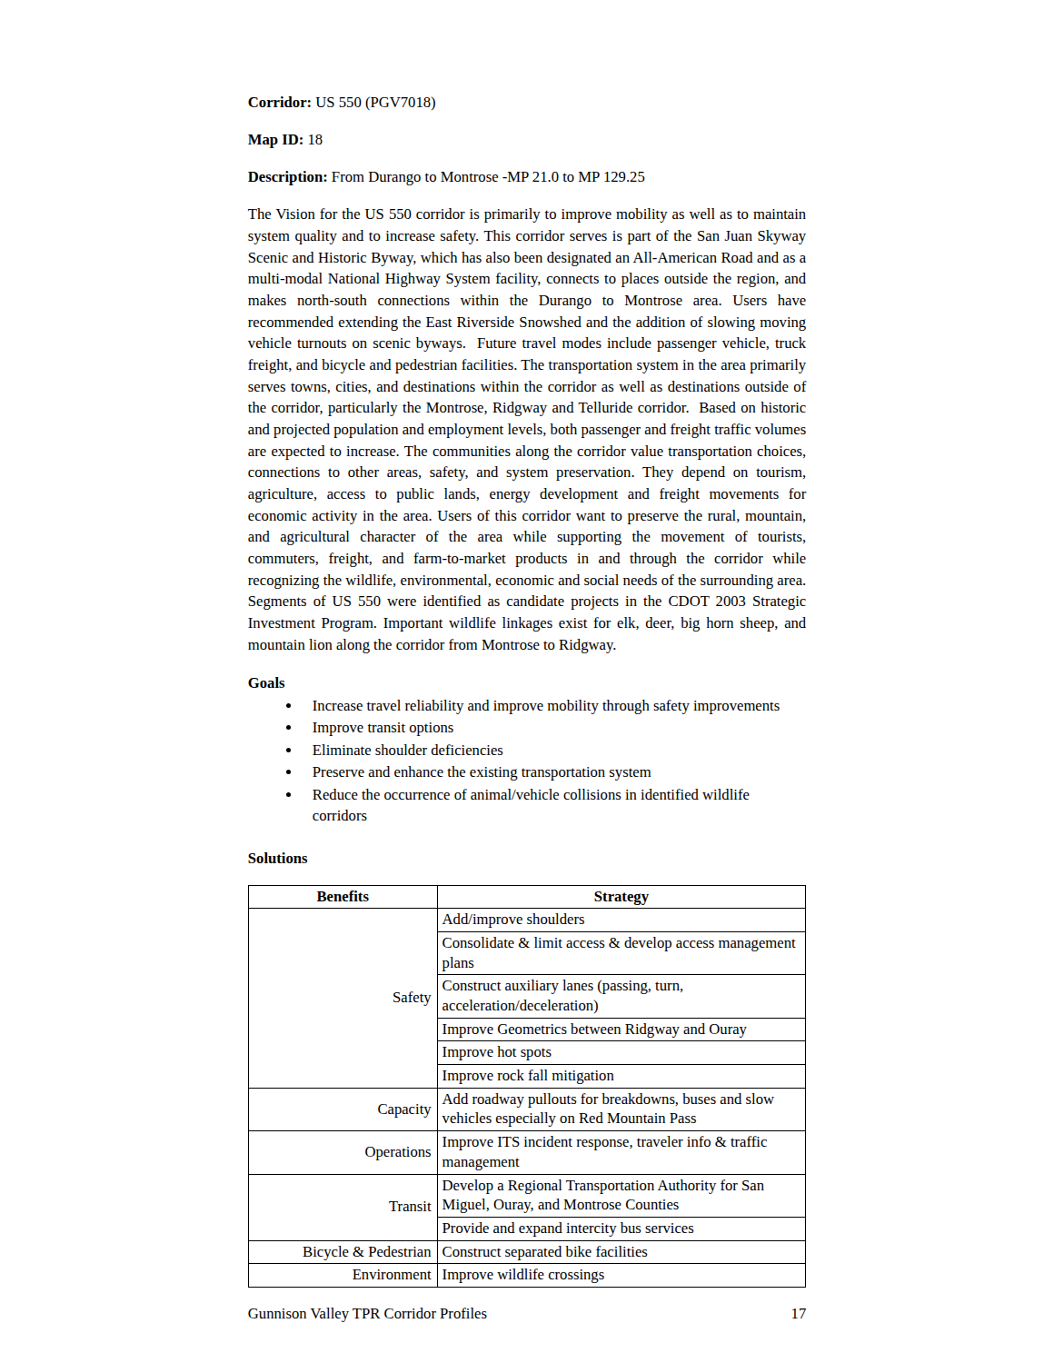Corridor: US 550 (PGV7018)
Map ID: 18
Description: From Durango to Montrose -MP 21.0 to MP 129.25
The Vision for the US 550 corridor is primarily to improve mobility as well as to maintain system quality and to increase safety. This corridor serves is part of the San Juan Skyway Scenic and Historic Byway, which has also been designated an All-American Road and as a multi-modal National Highway System facility, connects to places outside the region, and makes north-south connections within the Durango to Montrose area. Users have recommended extending the East Riverside Snowshed and the addition of slowing moving vehicle turnouts on scenic byways. Future travel modes include passenger vehicle, truck freight, and bicycle and pedestrian facilities. The transportation system in the area primarily serves towns, cities, and destinations within the corridor as well as destinations outside of the corridor, particularly the Montrose, Ridgway and Telluride corridor. Based on historic and projected population and employment levels, both passenger and freight traffic volumes are expected to increase. The communities along the corridor value transportation choices, connections to other areas, safety, and system preservation. They depend on tourism, agriculture, access to public lands, energy development and freight movements for economic activity in the area. Users of this corridor want to preserve the rural, mountain, and agricultural character of the area while supporting the movement of tourists, commuters, freight, and farm-to-market products in and through the corridor while recognizing the wildlife, environmental, economic and social needs of the surrounding area. Segments of US 550 were identified as candidate projects in the CDOT 2003 Strategic Investment Program. Important wildlife linkages exist for elk, deer, big horn sheep, and mountain lion along the corridor from Montrose to Ridgway.
Goals
Increase travel reliability and improve mobility through safety improvements
Improve transit options
Eliminate shoulder deficiencies
Preserve and enhance the existing transportation system
Reduce the occurrence of animal/vehicle collisions in identified wildlife corridors
Solutions
| Benefits | Strategy |
| --- | --- |
| Safety | Add/improve shoulders |
| Consolidate & limit access & develop access management plans |
| Construct auxiliary lanes (passing, turn, acceleration/deceleration) |
| Improve Geometrics between Ridgway and Ouray |
| Improve hot spots |
| Improve rock fall mitigation |
| Capacity | Add roadway pullouts for breakdowns, buses and slow vehicles especially on Red Mountain Pass |
| Operations | Improve ITS incident response, traveler info & traffic management |
| Transit | Develop a Regional Transportation Authority for San Miguel, Ouray, and Montrose Counties |
| Provide and expand intercity bus services |
| Bicycle & Pedestrian | Construct separated bike facilities |
| Environment | Improve wildlife crossings |
Gunnison Valley TPR Corridor Profiles
17